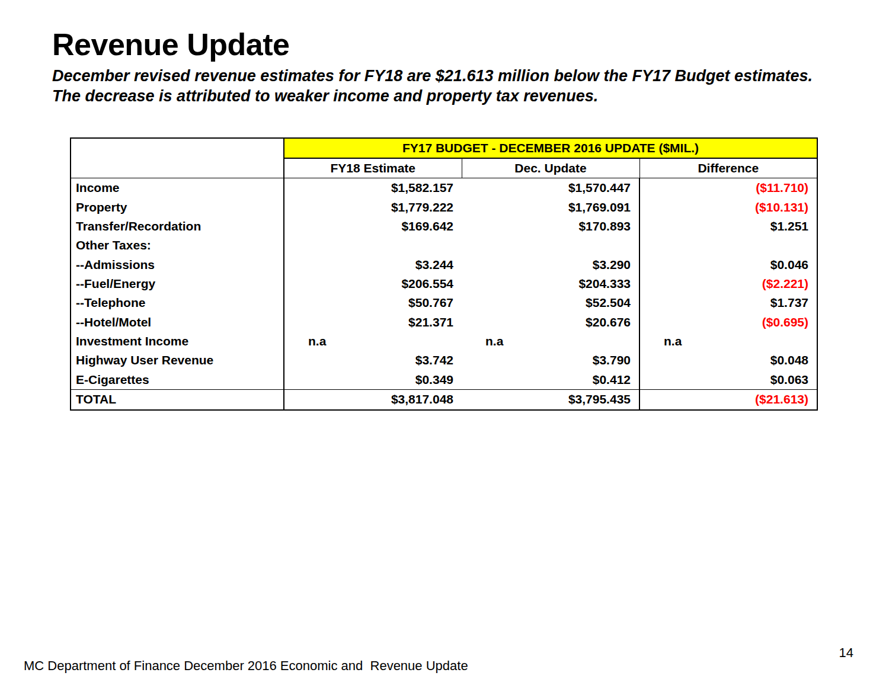Revenue Update
December revised revenue estimates for FY18 are $21.613 million below the FY17 Budget estimates. The decrease is attributed to weaker income and property tax revenues.
| | FY17 BUDGET - DECEMBER 2016 UPDATE ($MIL.) |
| | FY18 Estimate | Dec. Update | Difference |
| Income | $1,582.157 | $1,570.447 | ($11.710) |
| Property | $1,779.222 | $1,769.091 | ($10.131) |
| Transfer/Recordation | $169.642 | $170.893 | $1.251 |
| Other Taxes: | | | |
| --Admissions | $3.244 | $3.290 | $0.046 |
| --Fuel/Energy | $206.554 | $204.333 | ($2.221) |
| --Telephone | $50.767 | $52.504 | $1.737 |
| --Hotel/Motel | $21.371 | $20.676 | ($0.695) |
| Investment Income | n.a | n.a | n.a |
| Highway User Revenue | $3.742 | $3.790 | $0.048 |
| E-Cigarettes | $0.349 | $0.412 | $0.063 |
| TOTAL | $3,817.048 | $3,795.435 | ($21.613) |
MC Department of Finance December 2016 Economic and Revenue Update
14